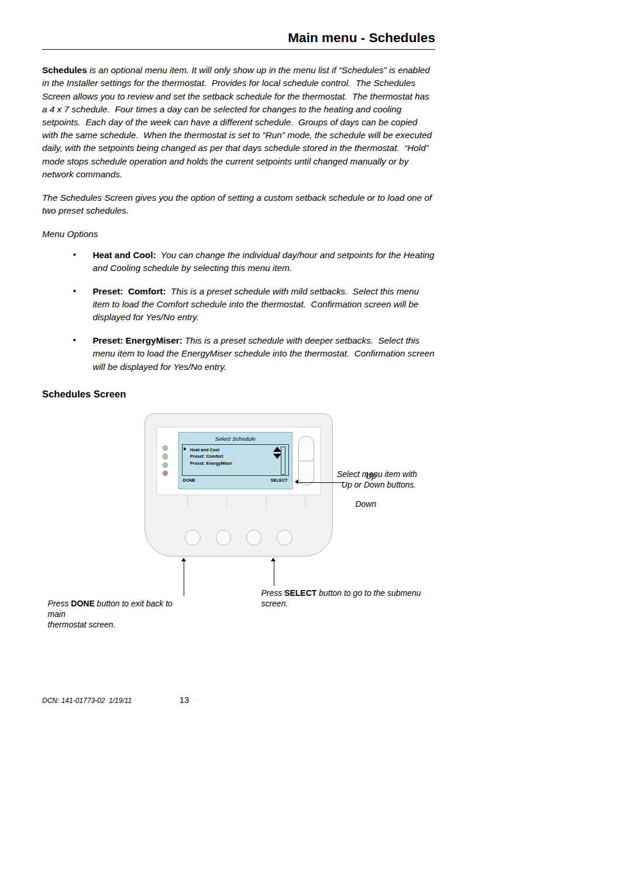Main menu - Schedules
Schedules is an optional menu item. It will only show up in the menu list if “Schedules” is enabled in the Installer settings for the thermostat. Provides for local schedule control. The Schedules Screen allows you to review and set the setback schedule for the thermostat. The thermostat has a 4 x 7 schedule. Four times a day can be selected for changes to the heating and cooling setpoints. Each day of the week can have a different schedule. Groups of days can be copied with the same schedule. When the thermostat is set to “Run” mode, the schedule will be executed daily, with the setpoints being changed as per that days schedule stored in the thermostat. “Hold” mode stops schedule operation and holds the current setpoints until changed manually or by network commands.
The Schedules Screen gives you the option of setting a custom setback schedule or to load one of two preset schedules.
Menu Options
Heat and Cool: You can change the individual day/hour and setpoints for the Heating and Cooling schedule by selecting this menu item.
Preset: Comfort: This is a preset schedule with mild setbacks. Select this menu item to load the Comfort schedule into the thermostat. Confirmation screen will be displayed for Yes/No entry.
Preset: EnergyMiser: This is a preset schedule with deeper setbacks. Select this menu item to load the EnergyMiser schedule into the thermostat. Confirmation screen will be displayed for Yes/No entry.
Schedules Screen
Select Schedule
Heat and Cool
Preset: Comfort
Preset: EnergyMiser
DONE SELECT
Up
Down
Select menu item with
Up or Down buttons.
Press DONE button to exit back to main
thermostat screen.
Press SELECT button to go to the submenu screen.
DCN: 141-01773-02 1/19/11 13